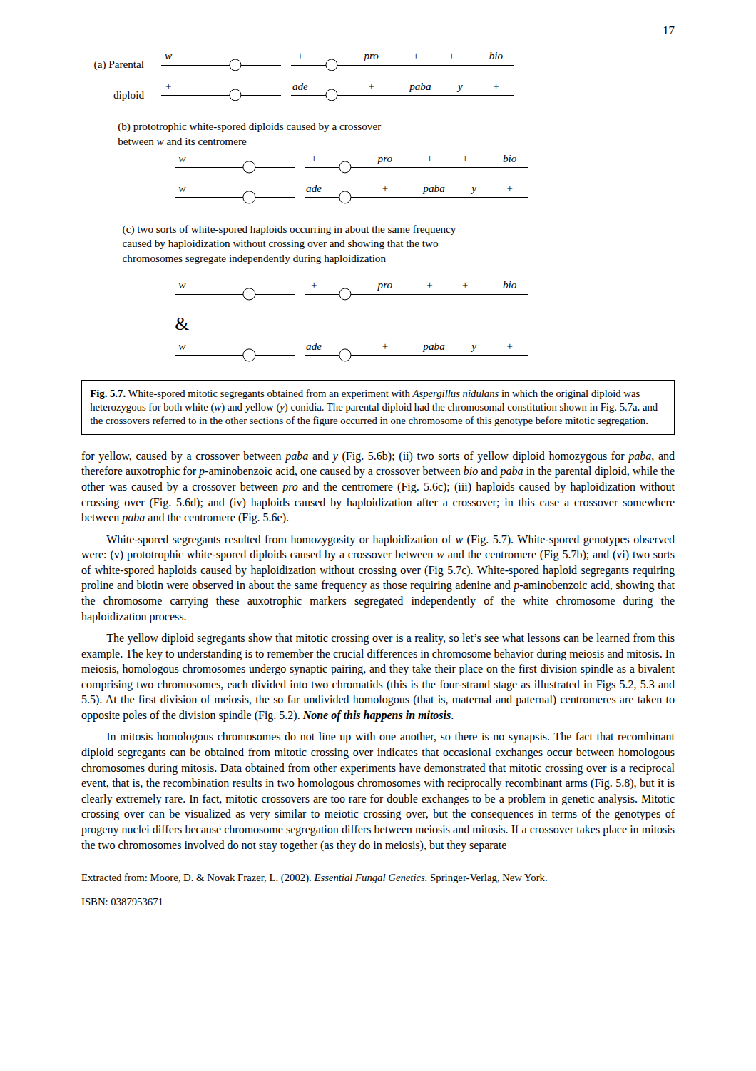17
(a) Parental w + pro + + bio
diploid + ade + paba y +
(b) prototrophic white-spored diploids caused by a crossover
between w and its centromere
w + pro + + bio
w ade + paba y +
(c) two sorts of white-spored haploids occurring in about the same frequency
caused by haploidization without crossing over and showing that the two
chromosomes segregate independently during haploidization
w + pro + + bio
&
w ade + paba y +
Fig. 5.7. White-spored mitotic segregants obtained from an experiment with Aspergillus nidulans in which the original diploid was heterozygous for both white (w) and yellow (y) conidia. The parental diploid had the chromosomal constitution shown in Fig. 5.7a, and the crossovers referred to in the other sections of the figure occurred in one chromosome of this genotype before mitotic segregation.
for yellow, caused by a crossover between paba and y (Fig. 5.6b); (ii) two sorts of yellow diploid homozygous for paba, and therefore auxotrophic for p-aminobenzoic acid, one caused by a crossover between bio and paba in the parental diploid, while the other was caused by a crossover between pro and the centromere (Fig. 5.6c); (iii) haploids caused by haploidization without crossing over (Fig. 5.6d); and (iv) haploids caused by haploidization after a crossover; in this case a crossover somewhere between paba and the centromere (Fig. 5.6e).
White-spored segregants resulted from homozygosity or haploidization of w (Fig. 5.7). White-spored genotypes observed were: (v) prototrophic white-spored diploids caused by a crossover between w and the centromere (Fig 5.7b); and (vi) two sorts of white-spored haploids caused by haploidization without crossing over (Fig 5.7c). White-spored haploid segregants requiring proline and biotin were observed in about the same frequency as those requiring adenine and p-aminobenzoic acid, showing that the chromosome carrying these auxotrophic markers segregated independently of the white chromosome during the haploidization process.
The yellow diploid segregants show that mitotic crossing over is a reality, so let’s see what lessons can be learned from this example. The key to understanding is to remember the crucial differences in chromosome behavior during meiosis and mitosis. In meiosis, homologous chromosomes undergo synaptic pairing, and they take their place on the first division spindle as a bivalent comprising two chromosomes, each divided into two chromatids (this is the four-strand stage as illustrated in Figs 5.2, 5.3 and 5.5). At the first division of meiosis, the so far undivided homologous (that is, maternal and paternal) centromeres are taken to opposite poles of the division spindle (Fig. 5.2). None of this happens in mitosis.
In mitosis homologous chromosomes do not line up with one another, so there is no synapsis. The fact that recombinant diploid segregants can be obtained from mitotic crossing over indicates that occasional exchanges occur between homologous chromosomes during mitosis. Data obtained from other experiments have demonstrated that mitotic crossing over is a reciprocal event, that is, the recombination results in two homologous chromosomes with reciprocally recombinant arms (Fig. 5.8), but it is clearly extremely rare. In fact, mitotic crossovers are too rare for double exchanges to be a problem in genetic analysis. Mitotic crossing over can be visualized as very similar to meiotic crossing over, but the consequences in terms of the genotypes of progeny nuclei differs because chromosome segregation differs between meiosis and mitosis. If a crossover takes place in mitosis the two chromosomes involved do not stay together (as they do in meiosis), but they separate
Extracted from: Moore, D. & Novak Frazer, L. (2002). Essential Fungal Genetics. Springer-Verlag, New York.
ISBN: 0387953671